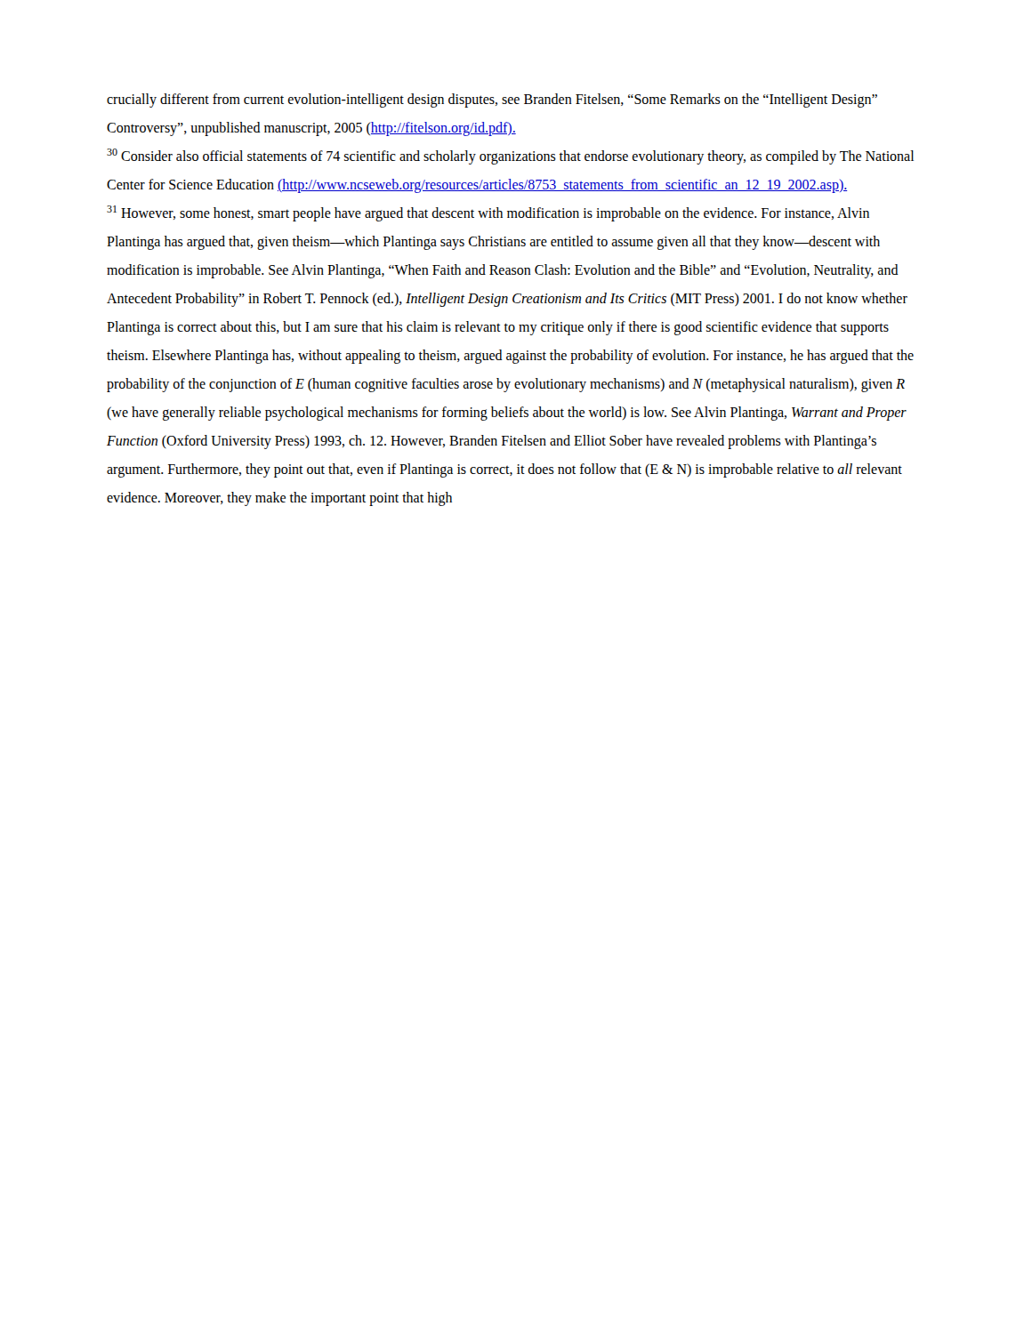crucially different from current evolution-intelligent design disputes, see Branden Fitelsen, “Some Remarks on the “Intelligent Design” Controversy”, unpublished manuscript, 2005 (http://fitelson.org/id.pdf).
30 Consider also official statements of 74 scientific and scholarly organizations that endorse evolutionary theory, as compiled by The National Center for Science Education (http://www.ncseweb.org/resources/articles/8753_statements_from_scientific_an_12_19_2002.asp).
31 However, some honest, smart people have argued that descent with modification is improbable on the evidence. For instance, Alvin Plantinga has argued that, given theism—which Plantinga says Christians are entitled to assume given all that they know—descent with modification is improbable. See Alvin Plantinga, “When Faith and Reason Clash: Evolution and the Bible” and “Evolution, Neutrality, and Antecedent Probability” in Robert T. Pennock (ed.), Intelligent Design Creationism and Its Critics (MIT Press) 2001. I do not know whether Plantinga is correct about this, but I am sure that his claim is relevant to my critique only if there is good scientific evidence that supports theism. Elsewhere Plantinga has, without appealing to theism, argued against the probability of evolution. For instance, he has argued that the probability of the conjunction of E (human cognitive faculties arose by evolutionary mechanisms) and N (metaphysical naturalism), given R (we have generally reliable psychological mechanisms for forming beliefs about the world) is low. See Alvin Plantinga, Warrant and Proper Function (Oxford University Press) 1993, ch. 12. However, Branden Fitelsen and Elliot Sober have revealed problems with Plantinga’s argument. Furthermore, they point out that, even if Plantinga is correct, it does not follow that (E & N) is improbable relative to all relevant evidence. Moreover, they make the important point that high